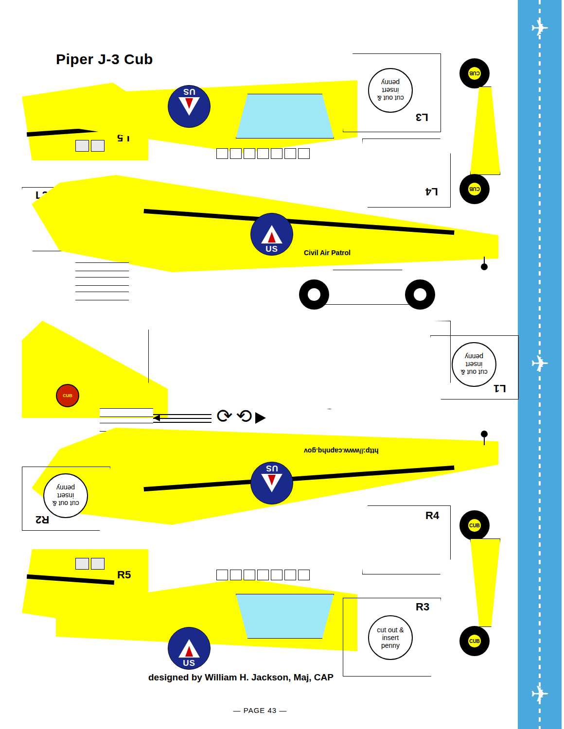✈
✈
✈
Piper J-3 Cub
L5
US
cut out &
insert
penny
L3
L4
CUB
CUB
L2
cut out &
insert
penny
US
Civil Air Patrol
CUB
cut out &
insert
penny
L1
⟳
⟲
US
http://www.capnhq.gov
cut out &
insert
penny
R2
R4
CUB
CUB
R5
US
R3
cut out &
insert
penny
designed by William H. Jackson, Maj, CAP
— PAGE 43 —